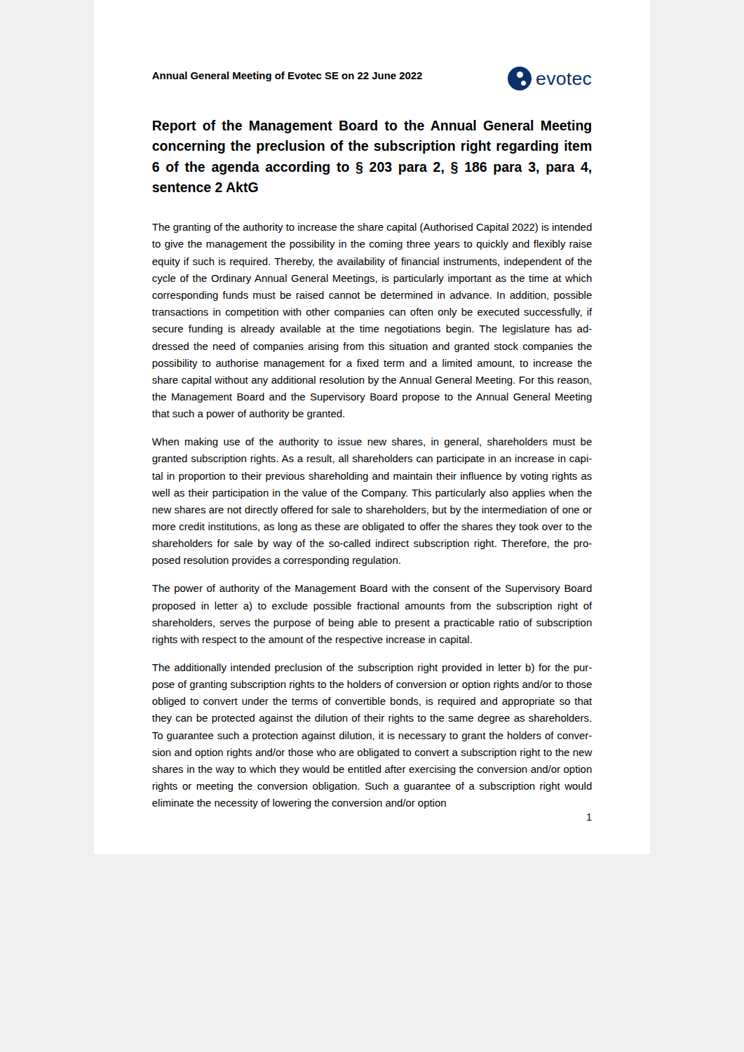Annual General Meeting of Evotec SE on 22 June 2022
evotec
Report of the Management Board to the Annual General Meeting concerning the preclusion of the subscription right regarding item 6 of the agenda according to § 203 para 2, § 186 para 3, para 4, sentence 2 AktG
The granting of the authority to increase the share capital (Authorised Capital 2022) is intended to give the management the possibility in the coming three years to quickly and flexibly raise equity if such is required. Thereby, the availability of financial instruments, independent of the cycle of the Ordinary Annual General Meetings, is particularly important as the time at which corresponding funds must be raised cannot be determined in advance. In addition, possible transactions in competition with other companies can often only be executed successfully, if secure funding is already available at the time negotiations begin. The legislature has addressed the need of companies arising from this situation and granted stock companies the possibility to authorise management for a fixed term and a limited amount, to increase the share capital without any additional resolution by the Annual General Meeting. For this reason, the Management Board and the Supervisory Board propose to the Annual General Meeting that such a power of authority be granted.
When making use of the authority to issue new shares, in general, shareholders must be granted subscription rights. As a result, all shareholders can participate in an increase in capital in proportion to their previous shareholding and maintain their influence by voting rights as well as their participation in the value of the Company. This particularly also applies when the new shares are not directly offered for sale to shareholders, but by the intermediation of one or more credit institutions, as long as these are obligated to offer the shares they took over to the shareholders for sale by way of the so-called indirect subscription right. Therefore, the proposed resolution provides a corresponding regulation.
The power of authority of the Management Board with the consent of the Supervisory Board proposed in letter a) to exclude possible fractional amounts from the subscription right of shareholders, serves the purpose of being able to present a practicable ratio of subscription rights with respect to the amount of the respective increase in capital.
The additionally intended preclusion of the subscription right provided in letter b) for the purpose of granting subscription rights to the holders of conversion or option rights and/or to those obliged to convert under the terms of convertible bonds, is required and appropriate so that they can be protected against the dilution of their rights to the same degree as shareholders. To guarantee such a protection against dilution, it is necessary to grant the holders of conversion and option rights and/or those who are obligated to convert a subscription right to the new shares in the way to which they would be entitled after exercising the conversion and/or option rights or meeting the conversion obligation. Such a guarantee of a subscription right would eliminate the necessity of lowering the conversion and/or option
1